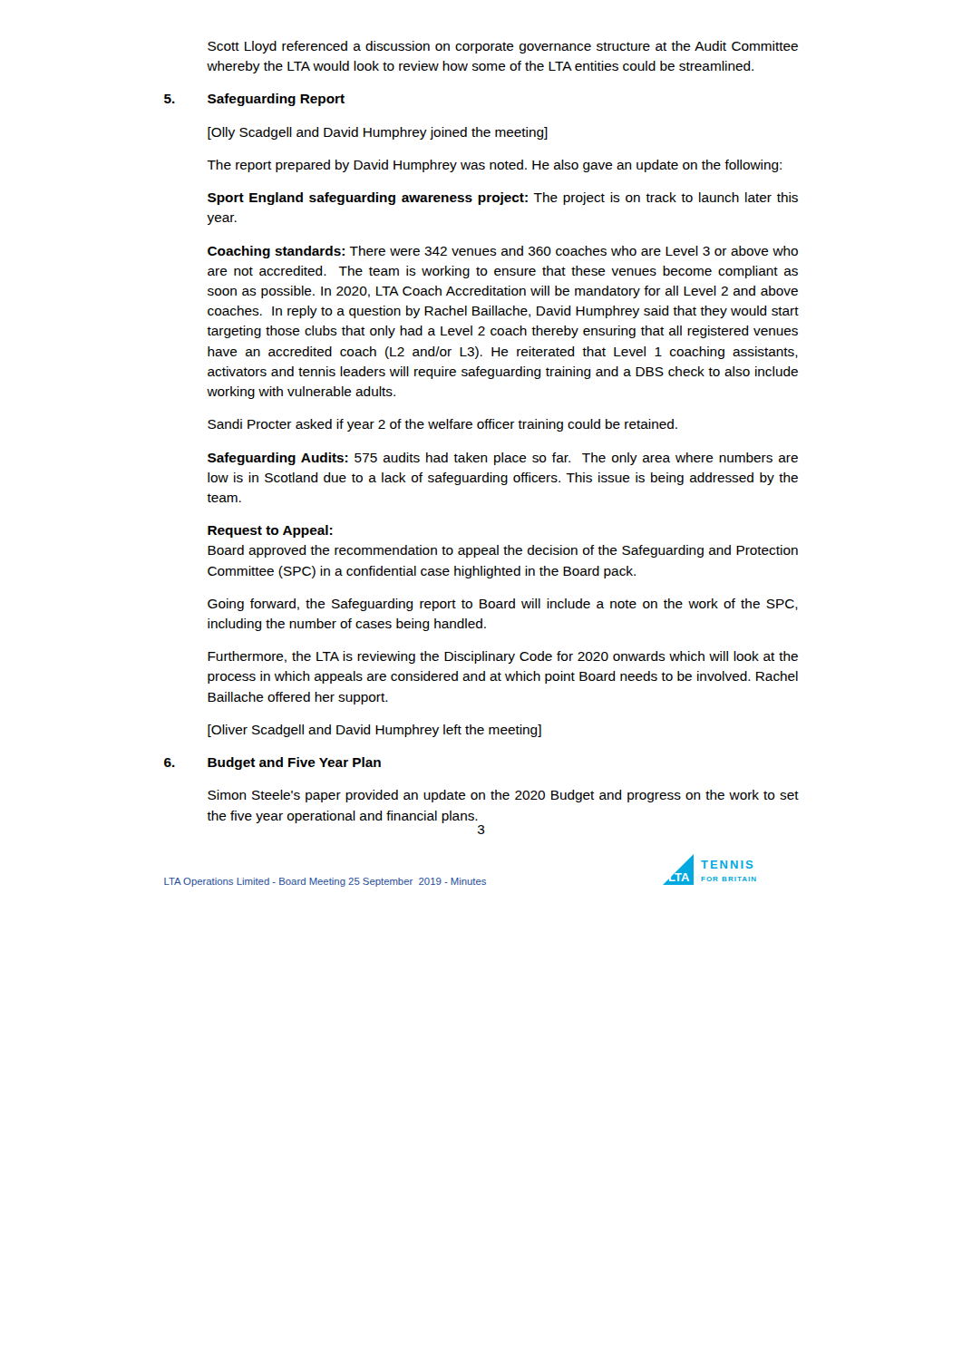Scott Lloyd referenced a discussion on corporate governance structure at the Audit Committee whereby the LTA would look to review how some of the LTA entities could be streamlined.
5.
Safeguarding Report
[Olly Scadgell and David Humphrey joined the meeting]
The report prepared by David Humphrey was noted. He also gave an update on the following:
Sport England safeguarding awareness project: The project is on track to launch later this year.
Coaching standards: There were 342 venues and 360 coaches who are Level 3 or above who are not accredited. The team is working to ensure that these venues become compliant as soon as possible. In 2020, LTA Coach Accreditation will be mandatory for all Level 2 and above coaches. In reply to a question by Rachel Baillache, David Humphrey said that they would start targeting those clubs that only had a Level 2 coach thereby ensuring that all registered venues have an accredited coach (L2 and/or L3). He reiterated that Level 1 coaching assistants, activators and tennis leaders will require safeguarding training and a DBS check to also include working with vulnerable adults.
Sandi Procter asked if year 2 of the welfare officer training could be retained.
Safeguarding Audits: 575 audits had taken place so far. The only area where numbers are low is in Scotland due to a lack of safeguarding officers. This issue is being addressed by the team.
Request to Appeal:
Board approved the recommendation to appeal the decision of the Safeguarding and Protection Committee (SPC) in a confidential case highlighted in the Board pack.
Going forward, the Safeguarding report to Board will include a note on the work of the SPC, including the number of cases being handled.
Furthermore, the LTA is reviewing the Disciplinary Code for 2020 onwards which will look at the process in which appeals are considered and at which point Board needs to be involved. Rachel Baillache offered her support.
[Oliver Scadgell and David Humphrey left the meeting]
6.
Budget and Five Year Plan
Simon Steele's paper provided an update on the 2020 Budget and progress on the work to set the five year operational and financial plans.
3
LTA Operations Limited - Board Meeting 25 September 2019 - Minutes
LTA TENNIS FOR BRITAIN